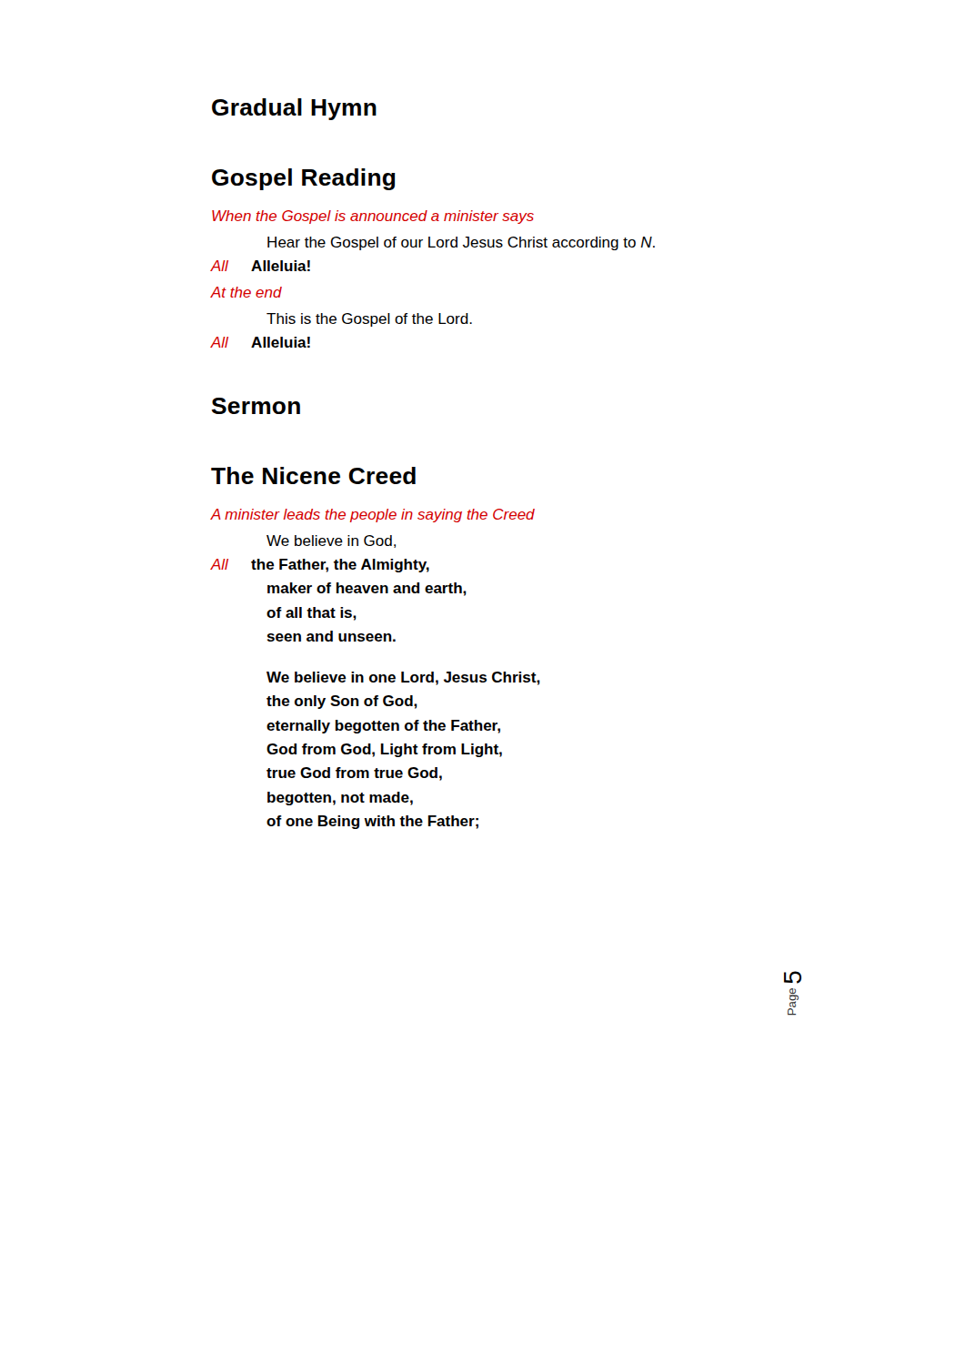Gradual Hymn
Gospel Reading
When the Gospel is announced a minister says
Hear the Gospel of our Lord Jesus Christ according to N.
All Alleluia!
At the end
This is the Gospel of the Lord.
All Alleluia!
Sermon
The Nicene Creed
A minister leads the people in saying the Creed
We believe in God,
All the Father, the Almighty,
maker of heaven and earth,
of all that is,
seen and unseen.
We believe in one Lord, Jesus Christ,
the only Son of God,
eternally begotten of the Father,
God from God, Light from Light,
true God from true God,
begotten, not made,
of one Being with the Father;
Page 5